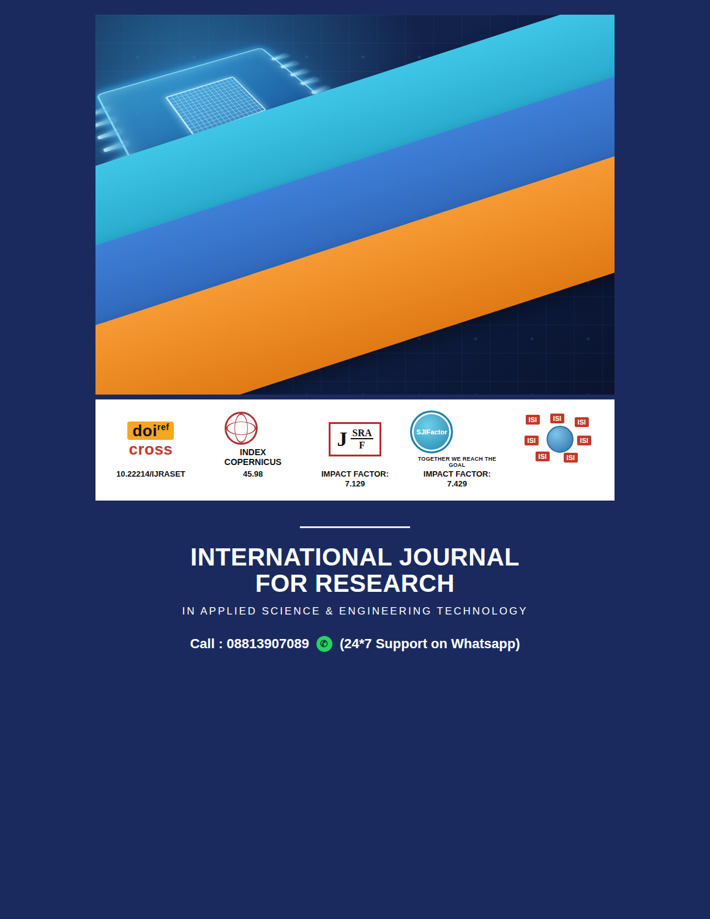doiref
cross
10.22214/IJRASET
INDEX
COPERNICUS
45.98
J SRA F
IMPACT FACTOR:7.129
SJIFactor
TOGETHER WE REACH THE GOAL
IMPACT FACTOR:7.429
ISI ISI ISI ISI ISI ISI ISI
International Journal
for Research
in Applied Science & Engineering Technology
Call : 08813907089 ✆ (24*7 Support on Whatsapp)